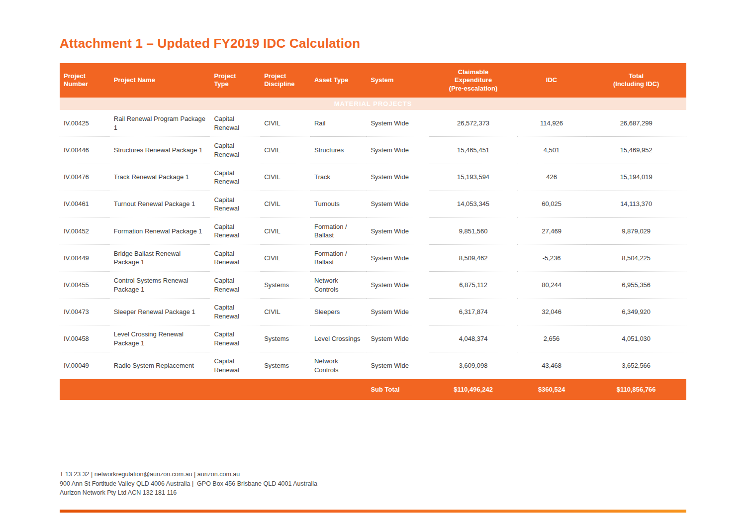Attachment 1 – Updated FY2019 IDC Calculation
| Project Number | Project Name | Project Type | Project Discipline | Asset Type | System | Claimable Expenditure (Pre-escalation) | IDC | Total (Including IDC) |
| --- | --- | --- | --- | --- | --- | --- | --- | --- |
| MATERIAL PROJECTS |
| IV.00425 | Rail Renewal Program Package 1 | Capital Renewal | CIVIL | Rail | System Wide | 26,572,373 | 114,926 | 26,687,299 |
| IV.00446 | Structures Renewal Package 1 | Capital Renewal | CIVIL | Structures | System Wide | 15,465,451 | 4,501 | 15,469,952 |
| IV.00476 | Track Renewal Package 1 | Capital Renewal | CIVIL | Track | System Wide | 15,193,594 | 426 | 15,194,019 |
| IV.00461 | Turnout Renewal Package 1 | Capital Renewal | CIVIL | Turnouts | System Wide | 14,053,345 | 60,025 | 14,113,370 |
| IV.00452 | Formation Renewal Package 1 | Capital Renewal | CIVIL | Formation / Ballast | System Wide | 9,851,560 | 27,469 | 9,879,029 |
| IV.00449 | Bridge Ballast Renewal Package 1 | Capital Renewal | CIVIL | Formation / Ballast | System Wide | 8,509,462 | -5,236 | 8,504,225 |
| IV.00455 | Control Systems Renewal Package 1 | Capital Renewal | Systems | Network Controls | System Wide | 6,875,112 | 80,244 | 6,955,356 |
| IV.00473 | Sleeper Renewal Package 1 | Capital Renewal | CIVIL | Sleepers | System Wide | 6,317,874 | 32,046 | 6,349,920 |
| IV.00458 | Level Crossing Renewal Package 1 | Capital Renewal | Systems | Level Crossings | System Wide | 4,048,374 | 2,656 | 4,051,030 |
| IV.00049 | Radio System Replacement | Capital Renewal | Systems | Network Controls | System Wide | 3,609,098 | 43,468 | 3,652,566 |
| | Sub Total | $110,496,242 | $360,524 | $110,856,766 |
T 13 23 32 | networkregulation@aurizon.com.au | aurizon.com.au
900 Ann St Fortitude Valley QLD 4006 Australia | GPO Box 456 Brisbane QLD 4001 Australia
Aurizon Network Pty Ltd ACN 132 181 116